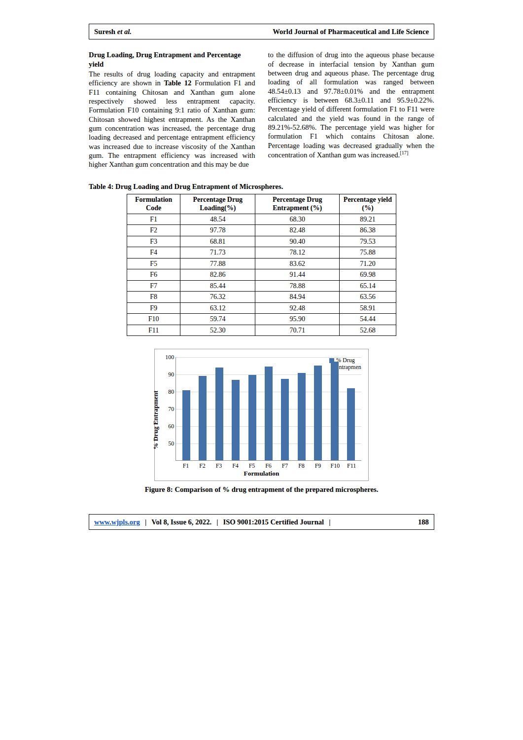Suresh et al.
World Journal of Pharmaceutical and Life Science
Drug Loading, Drug Entrapment and Percentage yield
The results of drug loading capacity and entrapment efficiency are shown in Table 12 Formulation F1 and F11 containing Chitosan and Xanthan gum alone respectively showed less entrapment capacity. Formulation F10 containing 9:1 ratio of Xanthan gum: Chitosan showed highest entrapment. As the Xanthan gum concentration was increased, the percentage drug loading decreased and percentage entrapment efficiency was increased due to increase viscosity of the Xanthan gum. The entrapment efficiency was increased with higher Xanthan gum concentration and this may be due
to the diffusion of drug into the aqueous phase because of decrease in interfacial tension by Xanthan gum between drug and aqueous phase. The percentage drug loading of all formulation was ranged between 48.54±0.13 and 97.78±0.01% and the entrapment efficiency is between 68.3±0.11 and 95.9±0.22%. Percentage yield of different formulation F1 to F11 were calculated and the yield was found in the range of 89.21%-52.68%. The percentage yield was higher for formulation F1 which contains Chitosan alone. Percentage loading was decreased gradually when the concentration of Xanthan gum was increased.[17]
Table 4: Drug Loading and Drug Entrapment of Microspheres.
| Formulation Code | Percentage Drug Loading(%) | Percentage Drug Entrapment (%) | Percentage yield (%) |
| --- | --- | --- | --- |
| F1 | 48.54 | 68.30 | 89.21 |
| F2 | 97.78 | 82.48 | 86.38 |
| F3 | 68.81 | 90.40 | 79.53 |
| F4 | 71.73 | 78.12 | 75.88 |
| F5 | 77.88 | 83.62 | 71.20 |
| F6 | 82.86 | 91.44 | 69.98 |
| F7 | 85.44 | 78.88 | 65.14 |
| F8 | 76.32 | 84.94 | 63.56 |
| F9 | 63.12 | 92.48 | 58.91 |
| F10 | 59.74 | 95.90 | 54.44 |
| F11 | 52.30 | 70.71 | 52.68 |
% Drug Entrapment
% Drug
entrapmen
100
90
80
70
60
50
F1 F2 F3 F4 F5 F6 F7 F8 F9 F10 F11
Formulation
Figure 8: Comparison of % drug entrapment of the prepared microspheres.
www.wjpls.org | Vol 8, Issue 6, 2022. | ISO 9001:2015 Certified Journal | 188